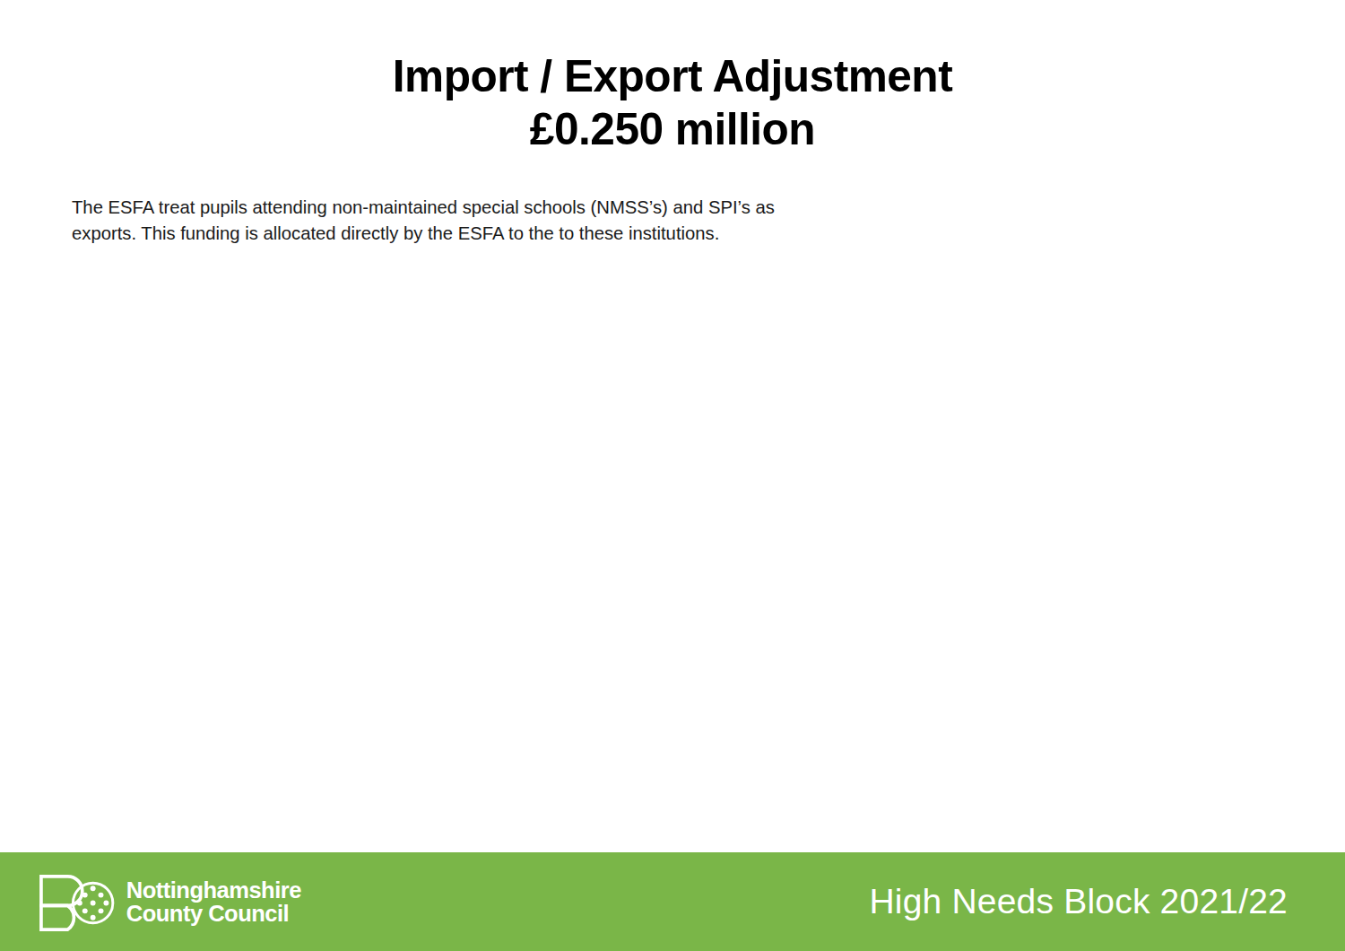Import / Export Adjustment £0.250 million
The ESFA treat pupils attending non-maintained special schools (NMSS’s) and SPI’s as exports. This funding is allocated directly by the ESFA to the to these institutions.
Nottinghamshire
County Council
High Needs Block 2021/22